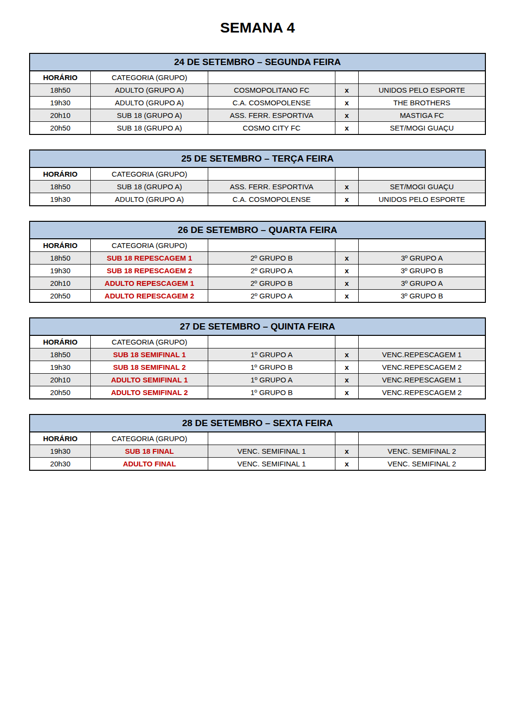SEMANA 4
24 DE SETEMBRO – SEGUNDA FEIRA
| HORÁRIO | CATEGORIA (GRUPO) | | | |
| --- | --- | --- | --- | --- |
| 18h50 | ADULTO (GRUPO A) | COSMOPOLITANO FC | x | UNIDOS PELO ESPORTE |
| 19h30 | ADULTO (GRUPO A) | C.A. COSMOPOLENSE | x | THE BROTHERS |
| 20h10 | SUB 18 (GRUPO A) | ASS. FERR. ESPORTIVA | x | MASTIGA FC |
| 20h50 | SUB 18 (GRUPO A) | COSMO CITY FC | x | SET/MOGI GUAÇU |
25 DE SETEMBRO – TERÇA FEIRA
| HORÁRIO | CATEGORIA (GRUPO) | | | |
| --- | --- | --- | --- | --- |
| 18h50 | SUB 18 (GRUPO A) | ASS. FERR. ESPORTIVA | x | SET/MOGI GUAÇU |
| 19h30 | ADULTO (GRUPO A) | C.A. COSMOPOLENSE | x | UNIDOS PELO ESPORTE |
26 DE SETEMBRO – QUARTA FEIRA
| HORÁRIO | CATEGORIA (GRUPO) | | | |
| --- | --- | --- | --- | --- |
| 18h50 | SUB 18 REPESCAGEM 1 | 2º GRUPO B | x | 3º GRUPO A |
| 19h30 | SUB 18 REPESCAGEM 2 | 2º GRUPO A | x | 3º GRUPO B |
| 20h10 | ADULTO REPESCAGEM 1 | 2º GRUPO B | x | 3º GRUPO A |
| 20h50 | ADULTO REPESCAGEM 2 | 2º GRUPO A | x | 3º GRUPO B |
27 DE SETEMBRO – QUINTA FEIRA
| HORÁRIO | CATEGORIA (GRUPO) | | | |
| --- | --- | --- | --- | --- |
| 18h50 | SUB 18 SEMIFINAL 1 | 1º GRUPO A | x | VENC.REPESCAGEM 1 |
| 19h30 | SUB 18 SEMIFINAL 2 | 1º GRUPO B | x | VENC.REPESCAGEM 2 |
| 20h10 | ADULTO SEMIFINAL 1 | 1º GRUPO A | x | VENC.REPESCAGEM 1 |
| 20h50 | ADULTO SEMIFINAL 2 | 1º GRUPO B | x | VENC.REPESCAGEM 2 |
28 DE SETEMBRO – SEXTA FEIRA
| HORÁRIO | CATEGORIA (GRUPO) | | | |
| --- | --- | --- | --- | --- |
| 19h30 | SUB 18 FINAL | VENC. SEMIFINAL 1 | x | VENC. SEMIFINAL 2 |
| 20h30 | ADULTO FINAL | VENC. SEMIFINAL 1 | x | VENC. SEMIFINAL 2 |